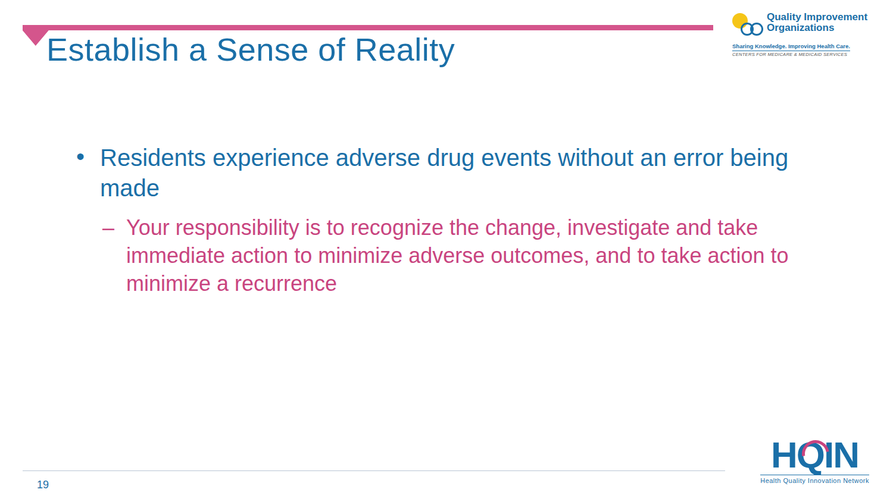Establish a Sense of Reality
Quality Improvement Organizations
Sharing Knowledge. Improving Health Care.
CENTERS FOR MEDICARE & MEDICAID SERVICES
Residents experience adverse drug events without an error being made
Your responsibility is to recognize the change, investigate and take immediate action to minimize adverse outcomes, and to take action to minimize a recurrence
19
HQIN
Health Quality Innovation Network